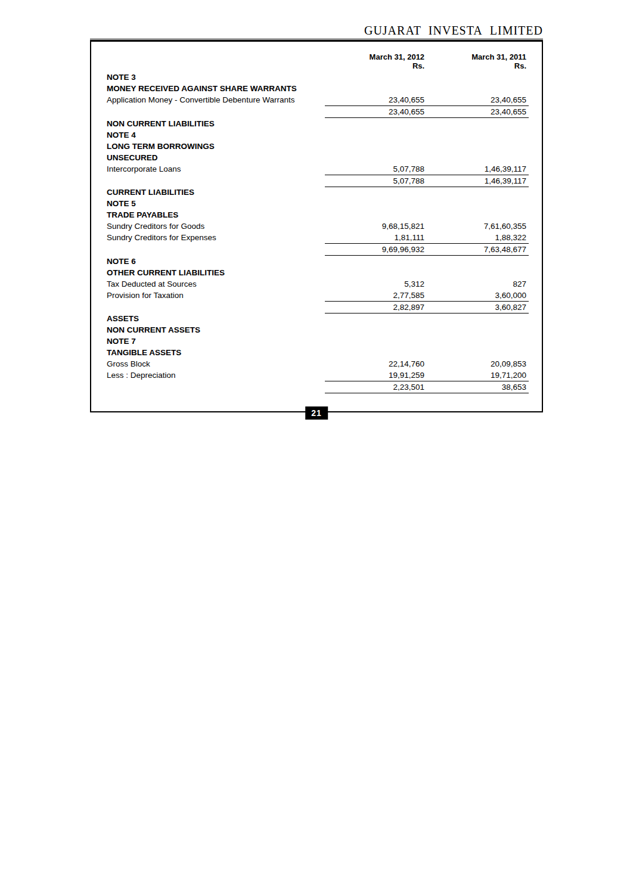GUJARAT INVESTA LIMITED
| | March 31, 2012 Rs. | March 31, 2011 Rs. |
| --- | --- | --- |
| NOTE 3 | | |
| MONEY RECEIVED AGAINST SHARE WARRANTS | | |
| Application Money - Convertible Debenture Warrants | 23,40,655 | 23,40,655 |
| | 23,40,655 | 23,40,655 |
| NON CURRENT LIABILITIES | | |
| NOTE 4 | | |
| LONG TERM BORROWINGS | | |
| UNSECURED | | |
| Intercorporate Loans | 5,07,788 | 1,46,39,117 |
| | 5,07,788 | 1,46,39,117 |
| CURRENT LIABILITIES | | |
| NOTE 5 | | |
| TRADE PAYABLES | | |
| Sundry Creditors for Goods | 9,68,15,821 | 7,61,60,355 |
| Sundry Creditors for Expenses | 1,81,111 | 1,88,322 |
| | 9,69,96,932 | 7,63,48,677 |
| NOTE 6 | | |
| OTHER CURRENT LIABILITIES | | |
| Tax Deducted at Sources | 5,312 | 827 |
| Provision for Taxation | 2,77,585 | 3,60,000 |
| | 2,82,897 | 3,60,827 |
| ASSETS | | |
| NON CURRENT ASSETS | | |
| NOTE 7 | | |
| TANGIBLE ASSETS | | |
| Gross Block | 22,14,760 | 20,09,853 |
| Less : Depreciation | 19,91,259 | 19,71,200 |
| | 2,23,501 | 38,653 |
21